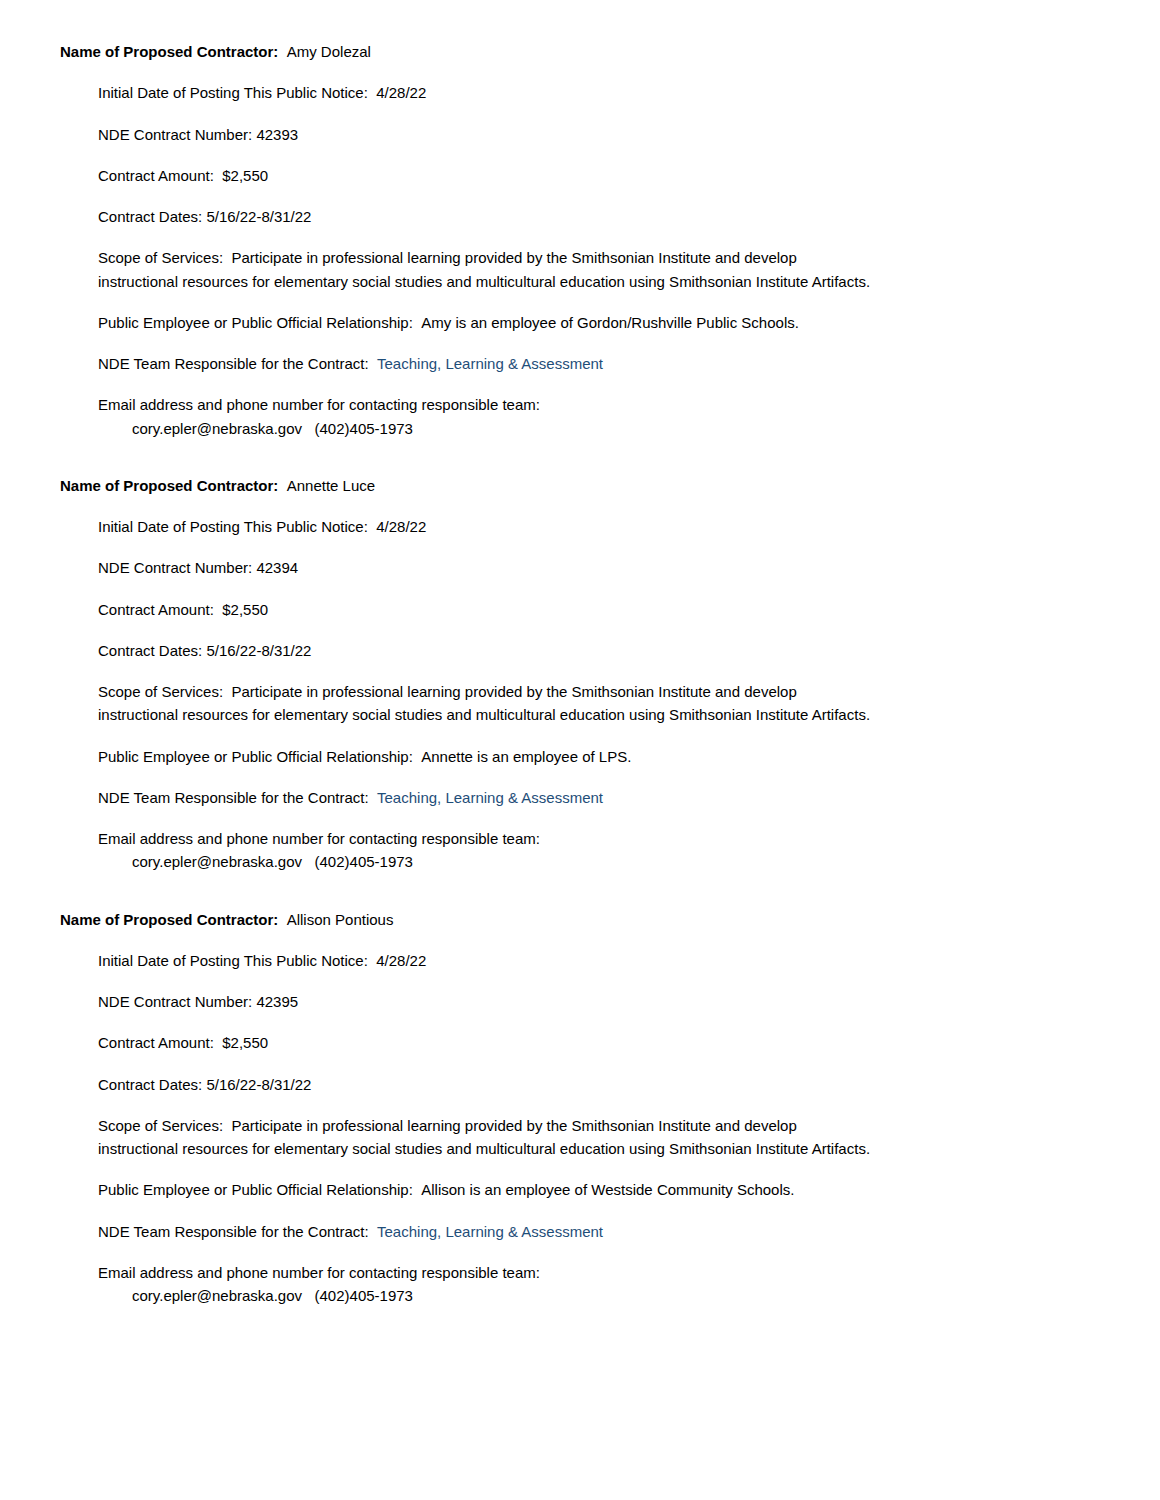Name of Proposed Contractor: Amy Dolezal
Initial Date of Posting This Public Notice: 4/28/22
NDE Contract Number: 42393
Contract Amount: $2,550
Contract Dates: 5/16/22-8/31/22
Scope of Services: Participate in professional learning provided by the Smithsonian Institute and develop instructional resources for elementary social studies and multicultural education using Smithsonian Institute Artifacts.
Public Employee or Public Official Relationship: Amy is an employee of Gordon/Rushville Public Schools.
NDE Team Responsible for the Contract: Teaching, Learning & Assessment
Email address and phone number for contacting responsible team: cory.epler@nebraska.gov (402)405-1973
Name of Proposed Contractor: Annette Luce
Initial Date of Posting This Public Notice: 4/28/22
NDE Contract Number: 42394
Contract Amount: $2,550
Contract Dates: 5/16/22-8/31/22
Scope of Services: Participate in professional learning provided by the Smithsonian Institute and develop instructional resources for elementary social studies and multicultural education using Smithsonian Institute Artifacts.
Public Employee or Public Official Relationship: Annette is an employee of LPS.
NDE Team Responsible for the Contract: Teaching, Learning & Assessment
Email address and phone number for contacting responsible team: cory.epler@nebraska.gov (402)405-1973
Name of Proposed Contractor: Allison Pontious
Initial Date of Posting This Public Notice: 4/28/22
NDE Contract Number: 42395
Contract Amount: $2,550
Contract Dates: 5/16/22-8/31/22
Scope of Services: Participate in professional learning provided by the Smithsonian Institute and develop instructional resources for elementary social studies and multicultural education using Smithsonian Institute Artifacts.
Public Employee or Public Official Relationship: Allison is an employee of Westside Community Schools.
NDE Team Responsible for the Contract: Teaching, Learning & Assessment
Email address and phone number for contacting responsible team: cory.epler@nebraska.gov (402)405-1973